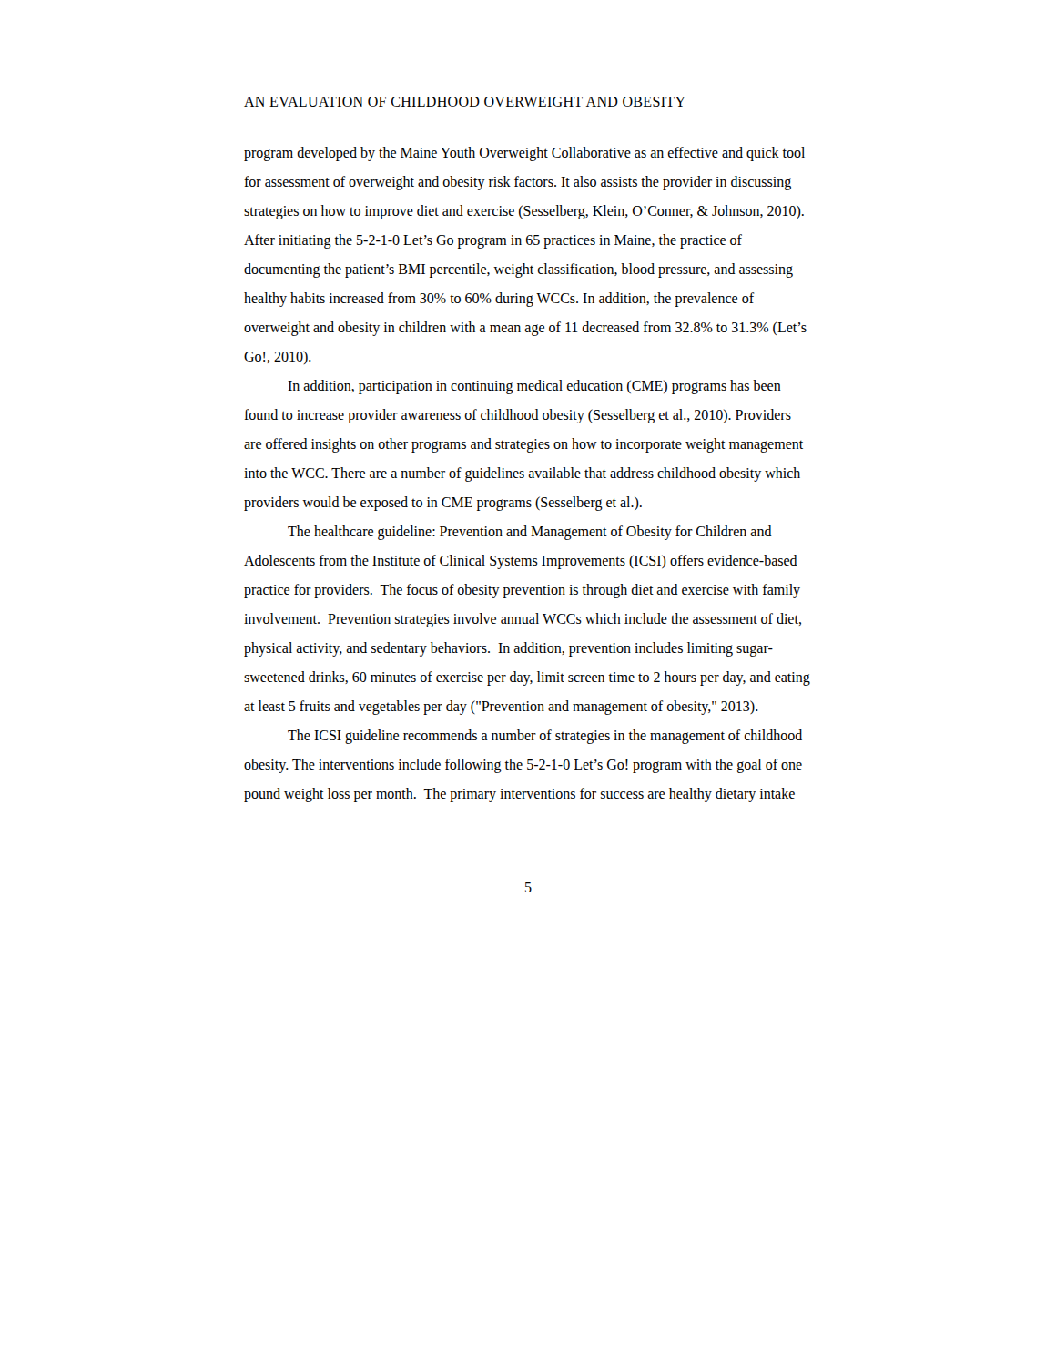An Evaluation of Childhood Overweight and Obesity
program developed by the Maine Youth Overweight Collaborative as an effective and quick tool for assessment of overweight and obesity risk factors. It also assists the provider in discussing strategies on how to improve diet and exercise (Sesselberg, Klein, O’Conner, & Johnson, 2010). After initiating the 5-2-1-0 Let’s Go program in 65 practices in Maine, the practice of documenting the patient’s BMI percentile, weight classification, blood pressure, and assessing healthy habits increased from 30% to 60% during WCCs. In addition, the prevalence of overweight and obesity in children with a mean age of 11 decreased from 32.8% to 31.3% (Let’s Go!, 2010).
In addition, participation in continuing medical education (CME) programs has been found to increase provider awareness of childhood obesity (Sesselberg et al., 2010). Providers are offered insights on other programs and strategies on how to incorporate weight management into the WCC. There are a number of guidelines available that address childhood obesity which providers would be exposed to in CME programs (Sesselberg et al.).
The healthcare guideline: Prevention and Management of Obesity for Children and Adolescents from the Institute of Clinical Systems Improvements (ICSI) offers evidence-based practice for providers. The focus of obesity prevention is through diet and exercise with family involvement. Prevention strategies involve annual WCCs which include the assessment of diet, physical activity, and sedentary behaviors. In addition, prevention includes limiting sugar-sweetened drinks, 60 minutes of exercise per day, limit screen time to 2 hours per day, and eating at least 5 fruits and vegetables per day ("Prevention and management of obesity," 2013).
The ICSI guideline recommends a number of strategies in the management of childhood obesity. The interventions include following the 5-2-1-0 Let’s Go! program with the goal of one pound weight loss per month. The primary interventions for success are healthy dietary intake
5